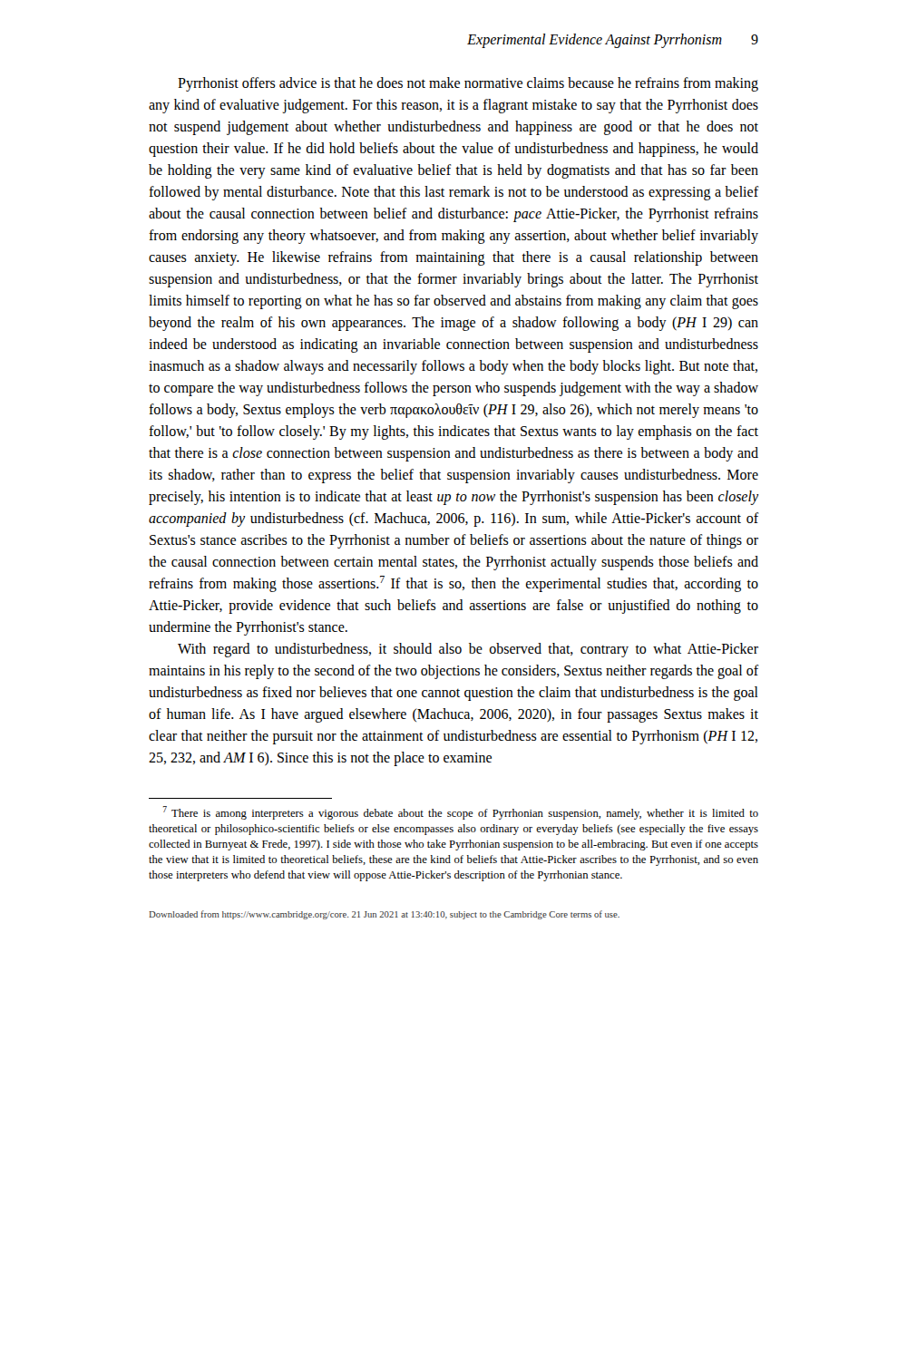Experimental Evidence Against Pyrrhonism 9
Pyrrhonist offers advice is that he does not make normative claims because he refrains from making any kind of evaluative judgement. For this reason, it is a flagrant mistake to say that the Pyrrhonist does not suspend judgement about whether undisturbedness and happiness are good or that he does not question their value. If he did hold beliefs about the value of undisturbedness and happiness, he would be holding the very same kind of evaluative belief that is held by dogmatists and that has so far been followed by mental disturbance. Note that this last remark is not to be understood as expressing a belief about the causal connection between belief and disturbance: pace Attie-Picker, the Pyrrhonist refrains from endorsing any theory whatsoever, and from making any assertion, about whether belief invariably causes anxiety. He likewise refrains from maintaining that there is a causal relationship between suspension and undisturbedness, or that the former invariably brings about the latter. The Pyrrhonist limits himself to reporting on what he has so far observed and abstains from making any claim that goes beyond the realm of his own appearances. The image of a shadow following a body (PH I 29) can indeed be understood as indicating an invariable connection between suspension and undisturbedness inasmuch as a shadow always and necessarily follows a body when the body blocks light. But note that, to compare the way undisturbedness follows the person who suspends judgement with the way a shadow follows a body, Sextus employs the verb παρακολουθεῖν (PH I 29, also 26), which not merely means 'to follow,' but 'to follow closely.' By my lights, this indicates that Sextus wants to lay emphasis on the fact that there is a close connection between suspension and undisturbedness as there is between a body and its shadow, rather than to express the belief that suspension invariably causes undisturbedness. More precisely, his intention is to indicate that at least up to now the Pyrrhonist's suspension has been closely accompanied by undisturbedness (cf. Machuca, 2006, p. 116). In sum, while Attie-Picker's account of Sextus's stance ascribes to the Pyrrhonist a number of beliefs or assertions about the nature of things or the causal connection between certain mental states, the Pyrrhonist actually suspends those beliefs and refrains from making those assertions.7 If that is so, then the experimental studies that, according to Attie-Picker, provide evidence that such beliefs and assertions are false or unjustified do nothing to undermine the Pyrrhonist's stance.
With regard to undisturbedness, it should also be observed that, contrary to what Attie-Picker maintains in his reply to the second of the two objections he considers, Sextus neither regards the goal of undisturbedness as fixed nor believes that one cannot question the claim that undisturbedness is the goal of human life. As I have argued elsewhere (Machuca, 2006, 2020), in four passages Sextus makes it clear that neither the pursuit nor the attainment of undisturbedness are essential to Pyrrhonism (PH I 12, 25, 232, and AM I 6). Since this is not the place to examine
7 There is among interpreters a vigorous debate about the scope of Pyrrhonian suspension, namely, whether it is limited to theoretical or philosophico-scientific beliefs or else encompasses also ordinary or everyday beliefs (see especially the five essays collected in Burnyeat & Frede, 1997). I side with those who take Pyrrhonian suspension to be all-embracing. But even if one accepts the view that it is limited to theoretical beliefs, these are the kind of beliefs that Attie-Picker ascribes to the Pyrrhonist, and so even those interpreters who defend that view will oppose Attie-Picker's description of the Pyrrhonian stance.
Downloaded from https://www.cambridge.org/core. 21 Jun 2021 at 13:40:10, subject to the Cambridge Core terms of use.